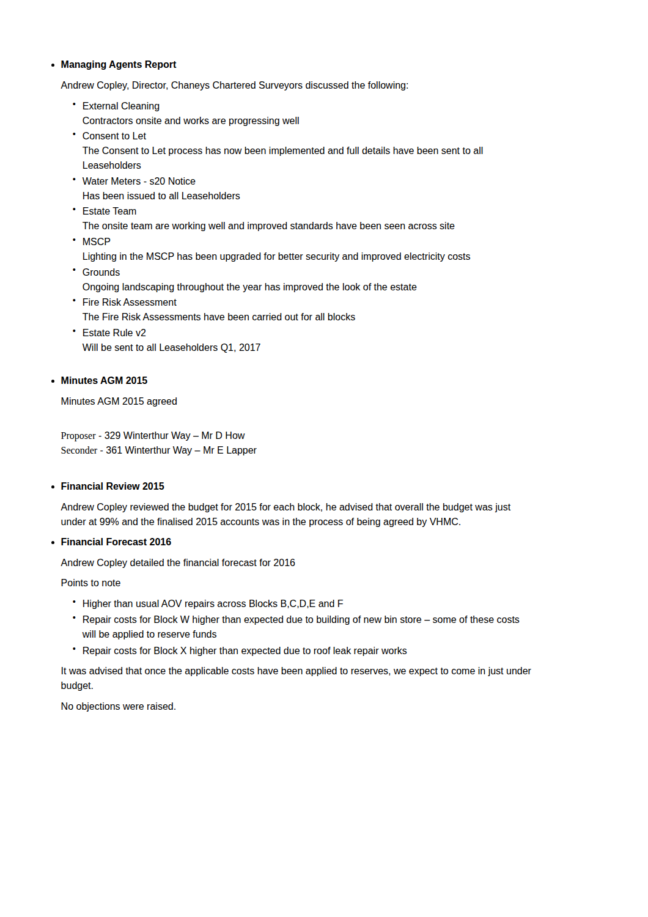Managing Agents Report
Andrew Copley, Director, Chaneys Chartered Surveyors discussed the following:
External Cleaning Contractors onsite and works are progressing well
Consent to Let The Consent to Let process has now been implemented and full details have been sent to all Leaseholders
Water Meters - s20 Notice Has been issued to all Leaseholders
Estate Team The onsite team are working well and improved standards have been seen across site
MSCP Lighting in the MSCP has been upgraded for better security and improved electricity costs
Grounds Ongoing landscaping throughout the year has improved the look of the estate
Fire Risk Assessment The Fire Risk Assessments have been carried out for all blocks
Estate Rule v2 Will be sent to all Leaseholders Q1, 2017
Minutes AGM 2015
Minutes AGM 2015 agreed
Proposer - 329 Winterthur Way – Mr D How
Seconder - 361 Winterthur Way – Mr E Lapper
Financial Review 2015
Andrew Copley reviewed the budget for 2015 for each block, he advised that overall the budget was just under at 99% and the finalised 2015 accounts was in the process of being agreed by VHMC.
Financial Forecast 2016
Andrew Copley detailed the financial forecast for 2016
Points to note
Higher than usual AOV repairs across Blocks B,C,D,E and F
Repair costs for Block W higher than expected due to building of new bin store – some of these costs will be applied to reserve funds
Repair costs for Block X higher than expected due to roof leak repair works
It was advised that once the applicable costs have been applied to reserves, we expect to come in just under budget.
No objections were raised.